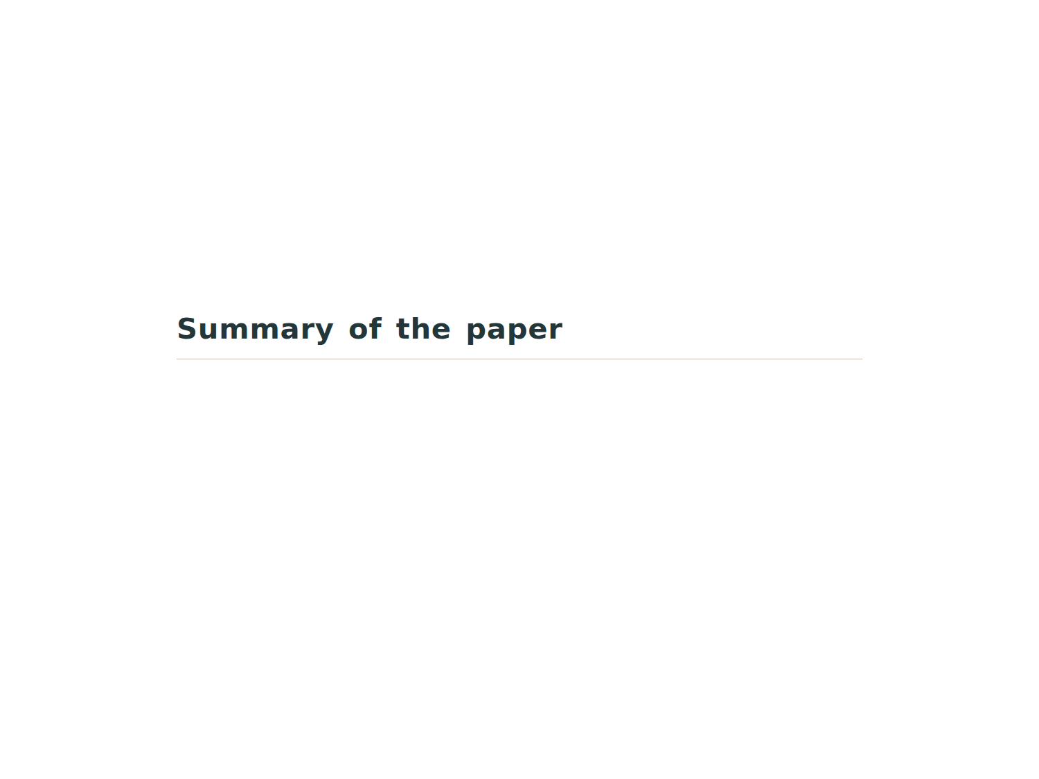Summary of the paper